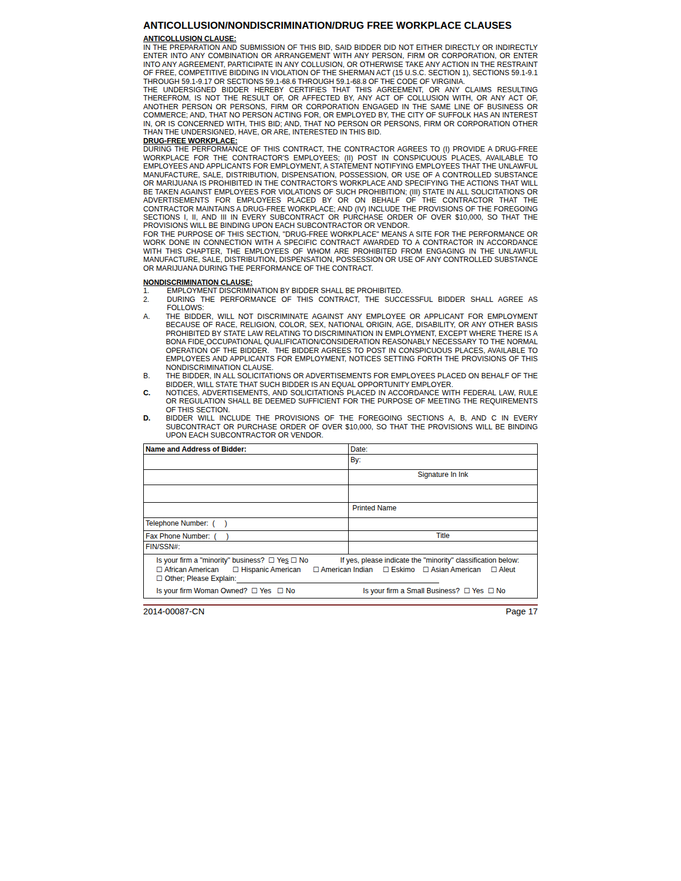ANTICOLLUSION/NONDISCRIMINATION/DRUG FREE WORKPLACE CLAUSES
ANTICOLLUSION CLAUSE:
IN THE PREPARATION AND SUBMISSION OF THIS BID, SAID BIDDER DID NOT EITHER DIRECTLY OR INDIRECTLY ENTER INTO ANY COMBINATION OR ARRANGEMENT WITH ANY PERSON, FIRM OR CORPORATION, OR ENTER INTO ANY AGREEMENT, PARTICIPATE IN ANY COLLUSION, OR OTHERWISE TAKE ANY ACTION IN THE RESTRAINT OF FREE, COMPETITIVE BIDDING IN VIOLATION OF THE SHERMAN ACT (15 U.S.C. SECTION 1), SECTIONS 59.1-9.1 THROUGH 59.1-9.17 OR SECTIONS 59.1-68.6 THROUGH 59.1-68.8 OF THE CODE OF VIRGINIA.
THE UNDERSIGNED BIDDER HEREBY CERTIFIES THAT THIS AGREEMENT, OR ANY CLAIMS RESULTING THEREFROM, IS NOT THE RESULT OF, OR AFFECTED BY, ANY ACT OF COLLUSION WITH, OR ANY ACT OF, ANOTHER PERSON OR PERSONS, FIRM OR CORPORATION ENGAGED IN THE SAME LINE OF BUSINESS OR COMMERCE; AND, THAT NO PERSON ACTING FOR, OR EMPLOYED BY, THE CITY OF SUFFOLK HAS AN INTEREST IN, OR IS CONCERNED WITH, THIS BID; AND, THAT NO PERSON OR PERSONS, FIRM OR CORPORATION OTHER THAN THE UNDERSIGNED, HAVE, OR ARE, INTERESTED IN THIS BID.
DRUG-FREE WORKPLACE:
DURING THE PERFORMANCE OF THIS CONTRACT, THE CONTRACTOR AGREES TO (I) PROVIDE A DRUG-FREE WORKPLACE FOR THE CONTRACTOR'S EMPLOYEES; (II) POST IN CONSPICUOUS PLACES, AVAILABLE TO EMPLOYEES AND APPLICANTS FOR EMPLOYMENT, A STATEMENT NOTIFYING EMPLOYEES THAT THE UNLAWFUL MANUFACTURE, SALE, DISTRIBUTION, DISPENSATION, POSSESSION, OR USE OF A CONTROLLED SUBSTANCE OR MARIJUANA IS PROHIBITED IN THE CONTRACTOR'S WORKPLACE AND SPECIFYING THE ACTIONS THAT WILL BE TAKEN AGAINST EMPLOYEES FOR VIOLATIONS OF SUCH PROHIBITION; (III) STATE IN ALL SOLICITATIONS OR ADVERTISEMENTS FOR EMPLOYEES PLACED BY OR ON BEHALF OF THE CONTRACTOR THAT THE CONTRACTOR MAINTAINS A DRUG-FREE WORKPLACE; AND (IV) INCLUDE THE PROVISIONS OF THE FOREGOING SECTIONS I, II, AND III IN EVERY SUBCONTRACT OR PURCHASE ORDER OF OVER $10,000, SO THAT THE PROVISIONS WILL BE BINDING UPON EACH SUBCONTRACTOR OR VENDOR.
FOR THE PURPOSE OF THIS SECTION, "DRUG-FREE WORKPLACE" MEANS A SITE FOR THE PERFORMANCE OR WORK DONE IN CONNECTION WITH A SPECIFIC CONTRACT AWARDED TO A CONTRACTOR IN ACCORDANCE WITH THIS CHAPTER, THE EMPLOYEES OF WHOM ARE PROHIBITED FROM ENGAGING IN THE UNLAWFUL MANUFACTURE, SALE, DISTRIBUTION, DISPENSATION, POSSESSION OR USE OF ANY CONTROLLED SUBSTANCE OR MARIJUANA DURING THE PERFORMANCE OF THE CONTRACT.
NONDISCRIMINATION CLAUSE:
| 1. | EMPLOYMENT DISCRIMINATION BY BIDDER SHALL BE PROHIBITED. |
| 2. | DURING THE PERFORMANCE OF THIS CONTRACT, THE SUCCESSFUL BIDDER SHALL AGREE AS FOLLOWS: |
| A. | THE BIDDER, WILL NOT DISCRIMINATE AGAINST ANY EMPLOYEE OR APPLICANT FOR EMPLOYMENT BECAUSE OF RACE, RELIGION, COLOR, SEX, NATIONAL ORIGIN, AGE, DISABILITY, OR ANY OTHER BASIS PROHIBITED BY STATE LAW RELATING TO DISCRIMINATION IN EMPLOYMENT, EXCEPT WHERE THERE IS A BONA FIDE OCCUPATIONAL QUALIFICATION/CONSIDERATION REASONABLY NECESSARY TO THE NORMAL OPERATION OF THE BIDDER. THE BIDDER AGREES TO POST IN CONSPICUOUS PLACES, AVAILABLE TO EMPLOYEES AND APPLICANTS FOR EMPLOYMENT, NOTICES SETTING FORTH THE PROVISIONS OF THIS NONDISCRIMINATION CLAUSE. |
| B. | THE BIDDER, IN ALL SOLICITATIONS OR ADVERTISEMENTS FOR EMPLOYEES PLACED ON BEHALF OF THE BIDDER, WILL STATE THAT SUCH BIDDER IS AN EQUAL OPPORTUNITY EMPLOYER. |
| C. | NOTICES, ADVERTISEMENTS, AND SOLICITATIONS PLACED IN ACCORDANCE WITH FEDERAL LAW, RULE OR REGULATION SHALL BE DEEMED SUFFICIENT FOR THE PURPOSE OF MEETING THE REQUIREMENTS OF THIS SECTION. |
| D. | BIDDER WILL INCLUDE THE PROVISIONS OF THE FOREGOING SECTIONS A, B, AND C IN EVERY SUBCONTRACT OR PURCHASE ORDER OF OVER $10,000, SO THAT THE PROVISIONS WILL BE BINDING UPON EACH SUBCONTRACTOR OR VENDOR. |
| Name and Address of Bidder: | Date: |
| | By: |
| | Signature In Ink |
| | Printed Name |
| Telephone Number: ( ) | |
| Fax Phone Number: ( ) | Title |
| FIN/SSN#: | |
Is your firm a "minority" business? ☐ Yes ☐ No If yes, please indicate the "minority" classification below:
☐ African American ☐ Hispanic American ☐ American Indian ☐ Eskimo ☐ Asian American ☐ Aleut
☐ Other; Please Explain:
Is your firm Woman Owned? ☐ Yes ☐ No Is your firm a Small Business? ☐ Yes ☐ No
2014-00087-CN
Page 17